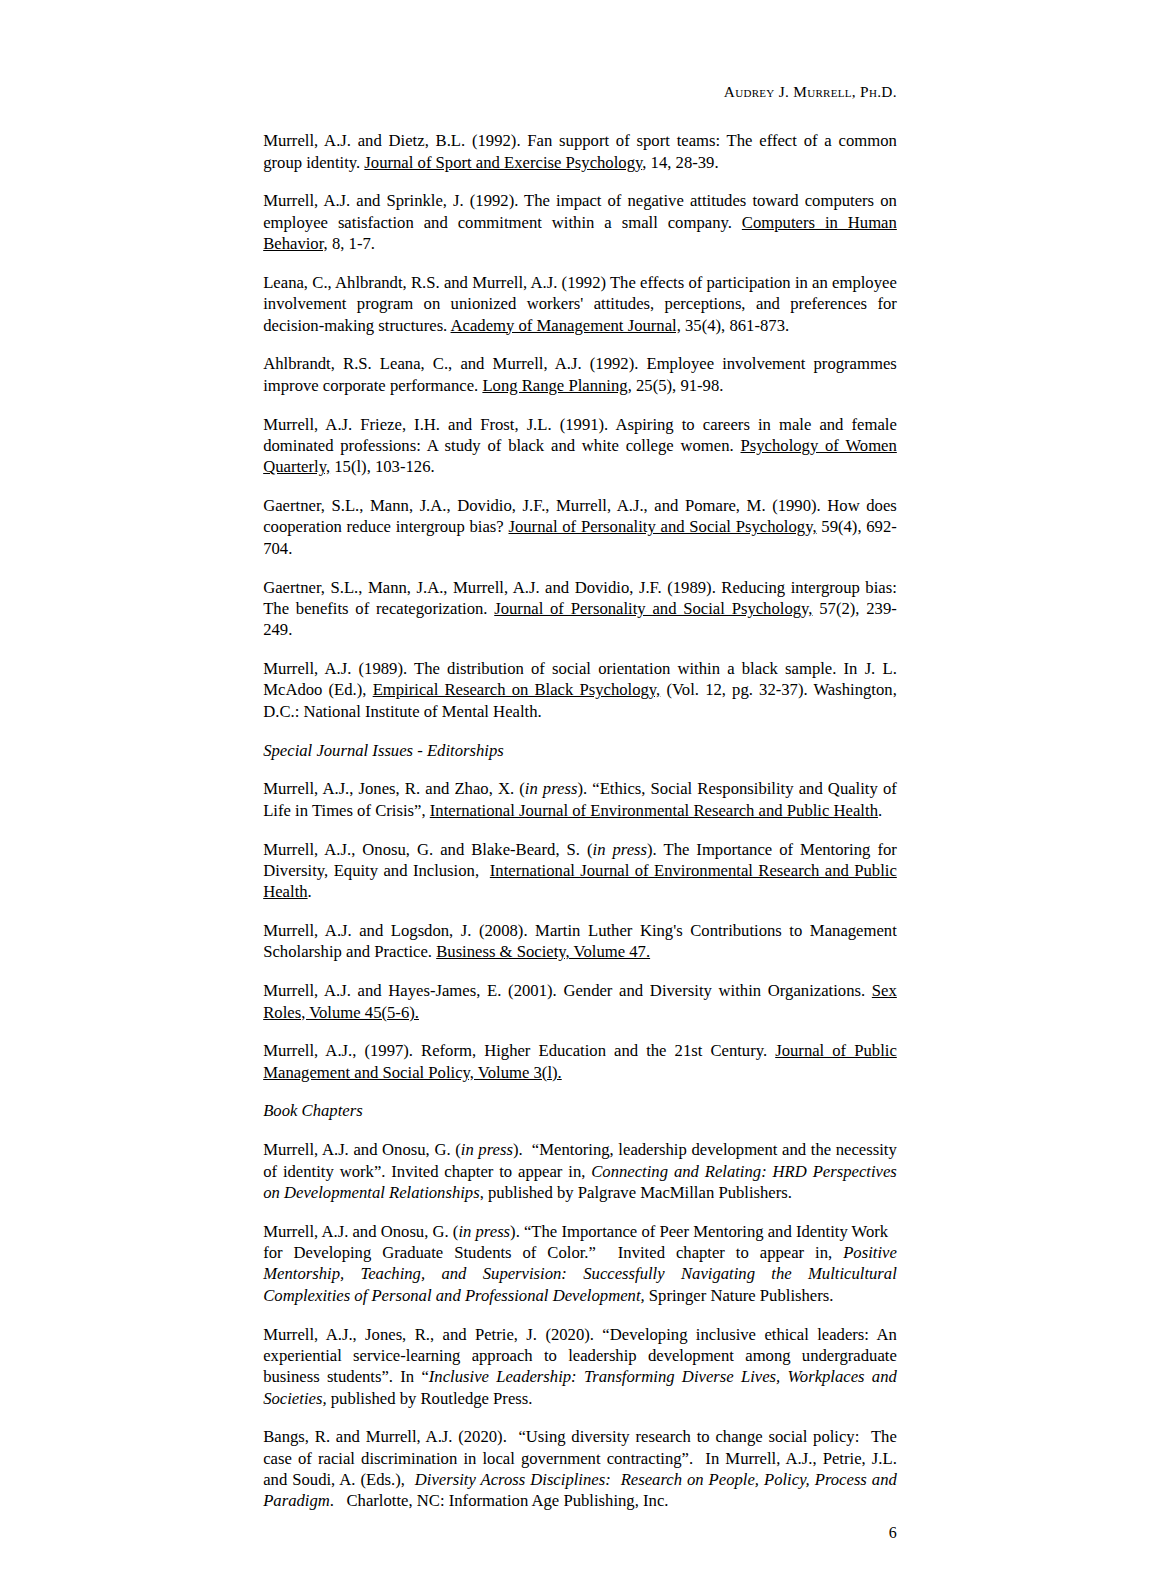Audrey J. Murrell, Ph.D.
Murrell, A.J. and Dietz, B.L. (1992). Fan support of sport teams: The effect of a common group identity. Journal of Sport and Exercise Psychology, 14, 28-39.
Murrell, A.J. and Sprinkle, J. (1992). The impact of negative attitudes toward computers on employee satisfaction and commitment within a small company. Computers in Human Behavior, 8, 1-7.
Leana, C., Ahlbrandt, R.S. and Murrell, A.J. (1992) The effects of participation in an employee involvement program on unionized workers' attitudes, perceptions, and preferences for decision-making structures. Academy of Management Journal, 35(4), 861-873.
Ahlbrandt, R.S. Leana, C., and Murrell, A.J. (1992). Employee involvement programmes improve corporate performance. Long Range Planning, 25(5), 91-98.
Murrell, A.J. Frieze, I.H. and Frost, J.L. (1991). Aspiring to careers in male and female dominated professions: A study of black and white college women. Psychology of Women Quarterly, 15(l), 103-126.
Gaertner, S.L., Mann, J.A., Dovidio, J.F., Murrell, A.J., and Pomare, M. (1990). How does cooperation reduce intergroup bias? Journal of Personality and Social Psychology, 59(4), 692-704.
Gaertner, S.L., Mann, J.A., Murrell, A.J. and Dovidio, J.F. (1989). Reducing intergroup bias: The benefits of recategorization. Journal of Personality and Social Psychology, 57(2), 239-249.
Murrell, A.J. (1989). The distribution of social orientation within a black sample. In J. L. McAdoo (Ed.), Empirical Research on Black Psychology, (Vol. 12, pg. 32-37). Washington, D.C.: National Institute of Mental Health.
Special Journal Issues - Editorships
Murrell, A.J., Jones, R. and Zhao, X. (in press). “Ethics, Social Responsibility and Quality of Life in Times of Crisis”, International Journal of Environmental Research and Public Health.
Murrell, A.J., Onosu, G. and Blake-Beard, S. (in press). The Importance of Mentoring for Diversity, Equity and Inclusion, International Journal of Environmental Research and Public Health.
Murrell, A.J. and Logsdon, J. (2008). Martin Luther King's Contributions to Management Scholarship and Practice. Business & Society, Volume 47.
Murrell, A.J. and Hayes-James, E. (2001). Gender and Diversity within Organizations. Sex Roles, Volume 45(5-6).
Murrell, A.J., (1997). Reform, Higher Education and the 21st Century. Journal of Public Management and Social Policy, Volume 3(l).
Book Chapters
Murrell, A.J. and Onosu, G. (in press). “Mentoring, leadership development and the necessity of identity work”. Invited chapter to appear in, Connecting and Relating: HRD Perspectives on Developmental Relationships, published by Palgrave MacMillan Publishers.
Murrell, A.J. and Onosu, G. (in press). “The Importance of Peer Mentoring and Identity Work
for Developing Graduate Students of Color.” Invited chapter to appear in, Positive Mentorship, Teaching, and Supervision: Successfully Navigating the Multicultural Complexities of Personal and Professional Development, Springer Nature Publishers.
Murrell, A.J., Jones, R., and Petrie, J. (2020). “Developing inclusive ethical leaders: An experiential service-learning approach to leadership development among undergraduate business students”. In “Inclusive Leadership: Transforming Diverse Lives, Workplaces and Societies, published by Routledge Press.
Bangs, R. and Murrell, A.J. (2020). “Using diversity research to change social policy: The case of racial discrimination in local government contracting”. In Murrell, A.J., Petrie, J.L. and Soudi, A. (Eds.), Diversity Across Disciplines: Research on People, Policy, Process and Paradigm. Charlotte, NC: Information Age Publishing, Inc.
6